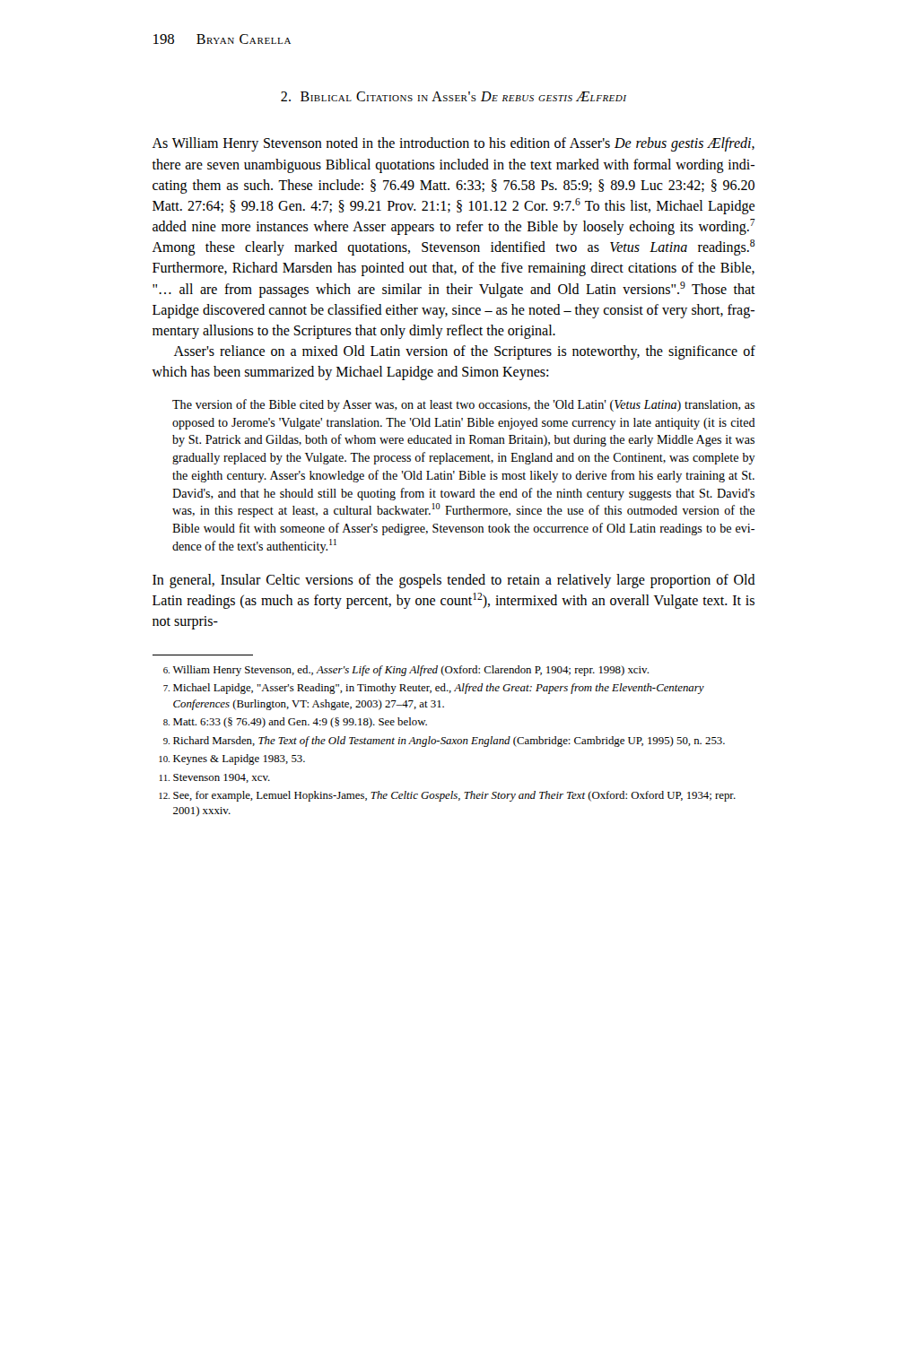198 Bryan Carella
2. Biblical Citations in Asser's De rebus gestis Ælfredi
As William Henry Stevenson noted in the introduction to his edition of Asser's De rebus gestis Ælfredi, there are seven unambiguous Biblical quotations included in the text marked with formal wording indicating them as such. These include: § 76.49 Matt. 6:33; § 76.58 Ps. 85:9; § 89.9 Luc 23:42; § 96.20 Matt. 27:64; § 99.18 Gen. 4:7; § 99.21 Prov. 21:1; § 101.12 2 Cor. 9:7.6 To this list, Michael Lapidge added nine more instances where Asser appears to refer to the Bible by loosely echoing its wording.7 Among these clearly marked quotations, Stevenson identified two as Vetus Latina readings.8 Furthermore, Richard Marsden has pointed out that, of the five remaining direct citations of the Bible, "… all are from passages which are similar in their Vulgate and Old Latin versions".9 Those that Lapidge discovered cannot be classified either way, since – as he noted – they consist of very short, fragmentary allusions to the Scriptures that only dimly reflect the original.
Asser's reliance on a mixed Old Latin version of the Scriptures is noteworthy, the significance of which has been summarized by Michael Lapidge and Simon Keynes:
The version of the Bible cited by Asser was, on at least two occasions, the 'Old Latin' (Vetus Latina) translation, as opposed to Jerome's 'Vulgate' translation. The 'Old Latin' Bible enjoyed some currency in late antiquity (it is cited by St. Patrick and Gildas, both of whom were educated in Roman Britain), but during the early Middle Ages it was gradually replaced by the Vulgate. The process of replacement, in England and on the Continent, was complete by the eighth century. Asser's knowledge of the 'Old Latin' Bible is most likely to derive from his early training at St. David's, and that he should still be quoting from it toward the end of the ninth century suggests that St. David's was, in this respect at least, a cultural backwater.10 Furthermore, since the use of this outmoded version of the Bible would fit with someone of Asser's pedigree, Stevenson took the occurrence of Old Latin readings to be evidence of the text's authenticity.11
In general, Insular Celtic versions of the gospels tended to retain a relatively large proportion of Old Latin readings (as much as forty percent, by one count12), intermixed with an overall Vulgate text. It is not surpris-
William Henry Stevenson, ed., Asser's Life of King Alfred (Oxford: Clarendon P, 1904; repr. 1998) xciv.
Michael Lapidge, "Asser's Reading", in Timothy Reuter, ed., Alfred the Great: Papers from the Eleventh-Centenary Conferences (Burlington, VT: Ashgate, 2003) 27–47, at 31.
Matt. 6:33 (§ 76.49) and Gen. 4:9 (§ 99.18). See below.
Richard Marsden, The Text of the Old Testament in Anglo-Saxon England (Cambridge: Cambridge UP, 1995) 50, n. 253.
Keynes & Lapidge 1983, 53.
Stevenson 1904, xcv.
See, for example, Lemuel Hopkins-James, The Celtic Gospels, Their Story and Their Text (Oxford: Oxford UP, 1934; repr. 2001) xxxiv.